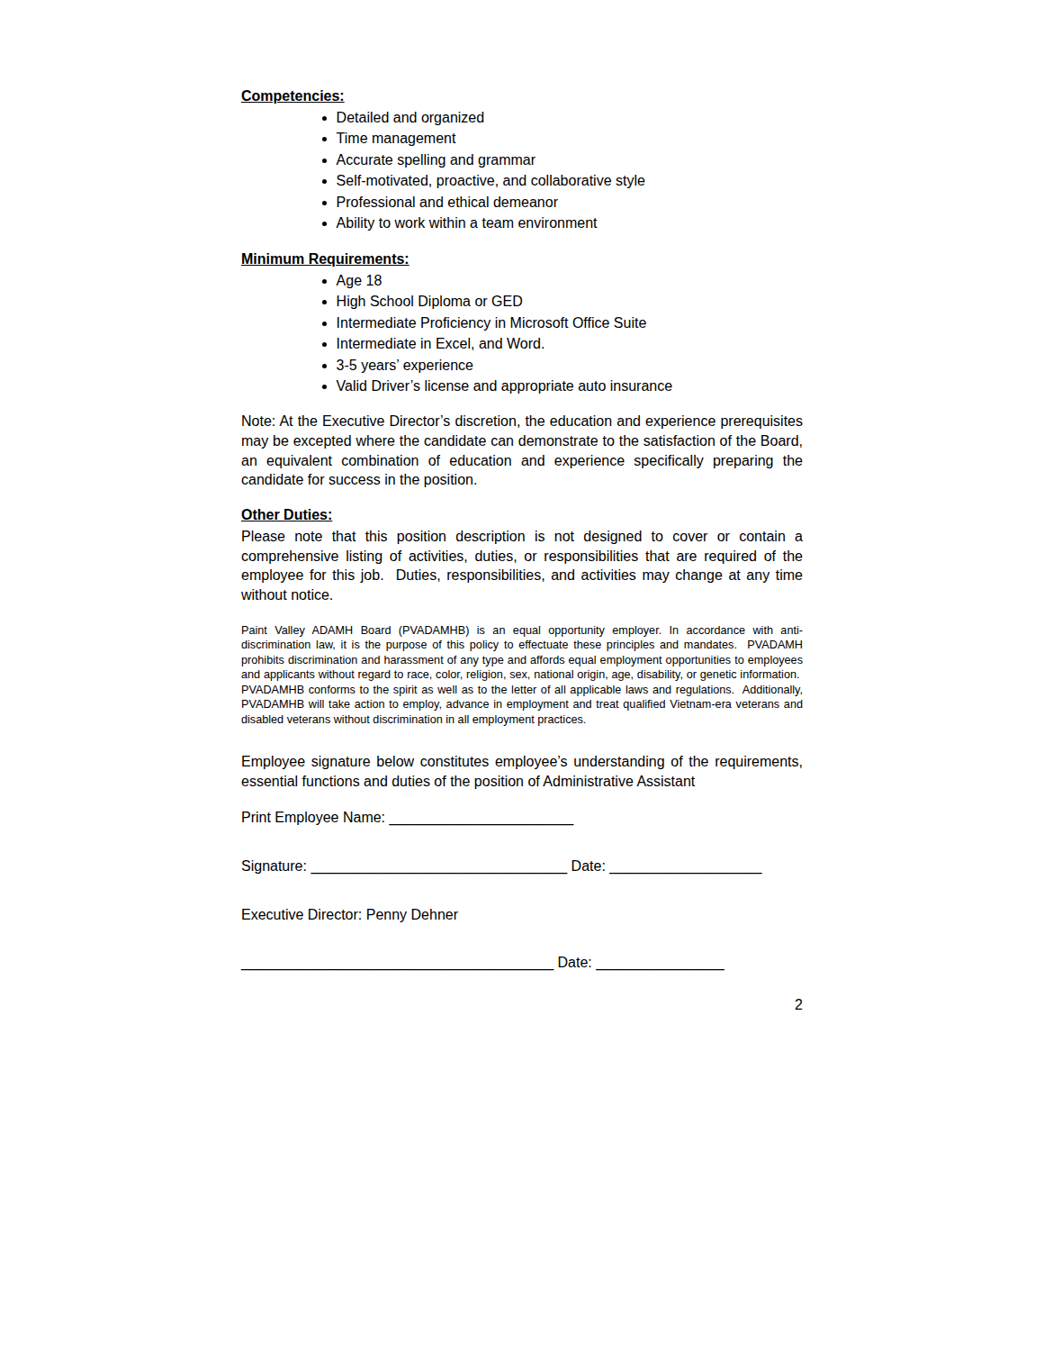Competencies:
Detailed and organized
Time management
Accurate spelling and grammar
Self-motivated, proactive, and collaborative style
Professional and ethical demeanor
Ability to work within a team environment
Minimum Requirements:
Age 18
High School Diploma or GED
Intermediate Proficiency in Microsoft Office Suite
Intermediate in Excel, and Word.
3-5 years’ experience
Valid Driver’s license and appropriate auto insurance
Note: At the Executive Director’s discretion, the education and experience prerequisites may be excepted where the candidate can demonstrate to the satisfaction of the Board, an equivalent combination of education and experience specifically preparing the candidate for success in the position.
Other Duties:
Please note that this position description is not designed to cover or contain a comprehensive listing of activities, duties, or responsibilities that are required of the employee for this job. Duties, responsibilities, and activities may change at any time without notice.
Paint Valley ADAMH Board (PVADAMHB) is an equal opportunity employer. In accordance with anti-discrimination law, it is the purpose of this policy to effectuate these principles and mandates. PVADAMH prohibits discrimination and harassment of any type and affords equal employment opportunities to employees and applicants without regard to race, color, religion, sex, national origin, age, disability, or genetic information. PVADAMHB conforms to the spirit as well as to the letter of all applicable laws and regulations. Additionally, PVADAMHB will take action to employ, advance in employment and treat qualified Vietnam-era veterans and disabled veterans without discrimination in all employment practices.
Employee signature below constitutes employee’s understanding of the requirements, essential functions and duties of the position of Administrative Assistant
Print Employee Name: _______________________
Signature: ________________________________ Date: ___________________
Executive Director: Penny Dehner
_______________________________________ Date: ________________
2